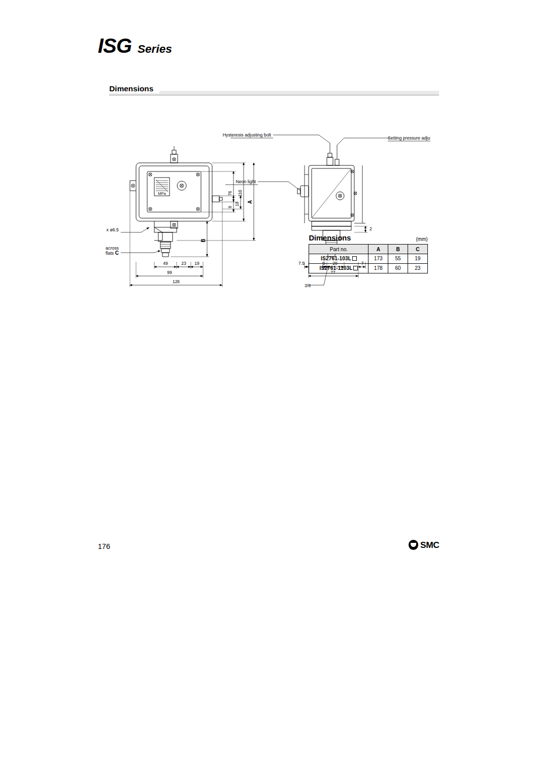ISGSeries
Dimensions
3 x ø6.5 Width across flats C 49 23 19 99 126 76 110 9 18 A B Hysteresis adjusting bolt Setting pressure adjusting bolt Neon light 7.5 9 29 7 77 3/8 2 MPa
Dimensions (mm)
| Part no. | A | B | C |
| --- | --- | --- | --- |
| IS2761-103L | 173 | 55 | 19 |
| IS2761-1103L | 178 | 60 | 23 |
176
SMC